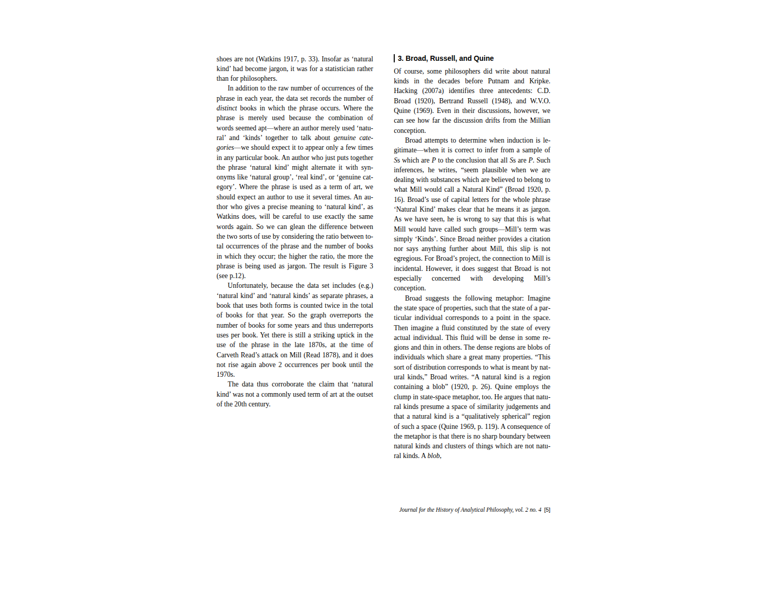shoes are not (Watkins 1917, p. 33). Insofar as ‘natural kind’ had become jargon, it was for a statistician rather than for philosophers.
In addition to the raw number of occurrences of the phrase in each year, the data set records the number of distinct books in which the phrase occurs. Where the phrase is merely used because the combination of words seemed apt—where an author merely used ‘natural’ and ‘kinds’ together to talk about genuine categories—we should expect it to appear only a few times in any particular book. An author who just puts together the phrase ‘natural kind’ might alternate it with synonyms like ‘natural group’, ‘real kind’, or ‘genuine category’. Where the phrase is used as a term of art, we should expect an author to use it several times. An author who gives a precise meaning to ‘natural kind’, as Watkins does, will be careful to use exactly the same words again. So we can glean the difference between the two sorts of use by considering the ratio between total occurrences of the phrase and the number of books in which they occur; the higher the ratio, the more the phrase is being used as jargon. The result is Figure 3 (see p.12).
Unfortunately, because the data set includes (e.g.) ‘natural kind’ and ‘natural kinds’ as separate phrases, a book that uses both forms is counted twice in the total of books for that year. So the graph overreports the number of books for some years and thus underreports uses per book. Yet there is still a striking uptick in the use of the phrase in the late 1870s, at the time of Carveth Read’s attack on Mill (Read 1878), and it does not rise again above 2 occurrences per book until the 1970s.
The data thus corroborate the claim that ‘natural kind’ was not a commonly used term of art at the outset of the 20th century.
3. Broad, Russell, and Quine
Of course, some philosophers did write about natural kinds in the decades before Putnam and Kripke. Hacking (2007a) identifies three antecedents: C.D. Broad (1920), Bertrand Russell (1948), and W.V.O. Quine (1969). Even in their discussions, however, we can see how far the discussion drifts from the Millian conception.
Broad attempts to determine when induction is legitimate—when it is correct to infer from a sample of Ss which are P to the conclusion that all Ss are P. Such inferences, he writes, “seem plausible when we are dealing with substances which are believed to belong to what Mill would call a Natural Kind” (Broad 1920, p. 16). Broad’s use of capital letters for the whole phrase ‘Natural Kind’ makes clear that he means it as jargon. As we have seen, he is wrong to say that this is what Mill would have called such groups—Mill’s term was simply ‘Kinds’. Since Broad neither provides a citation nor says anything further about Mill, this slip is not egregious. For Broad’s project, the connection to Mill is incidental. However, it does suggest that Broad is not especially concerned with developing Mill’s conception.
Broad suggests the following metaphor: Imagine the state space of properties, such that the state of a particular individual corresponds to a point in the space. Then imagine a fluid constituted by the state of every actual individual. This fluid will be dense in some regions and thin in others. The dense regions are blobs of individuals which share a great many properties. “This sort of distribution corresponds to what is meant by natural kinds,” Broad writes. “A natural kind is a region containing a blob” (1920, p. 26). Quine employs the clump in state-space metaphor, too. He argues that natural kinds presume a space of similarity judgements and that a natural kind is a “qualitatively spherical” region of such a space (Quine 1969, p. 119). A consequence of the metaphor is that there is no sharp boundary between natural kinds and clusters of things which are not natural kinds. A blob,
Journal for the History of Analytical Philosophy, vol. 2 no. 4[5]